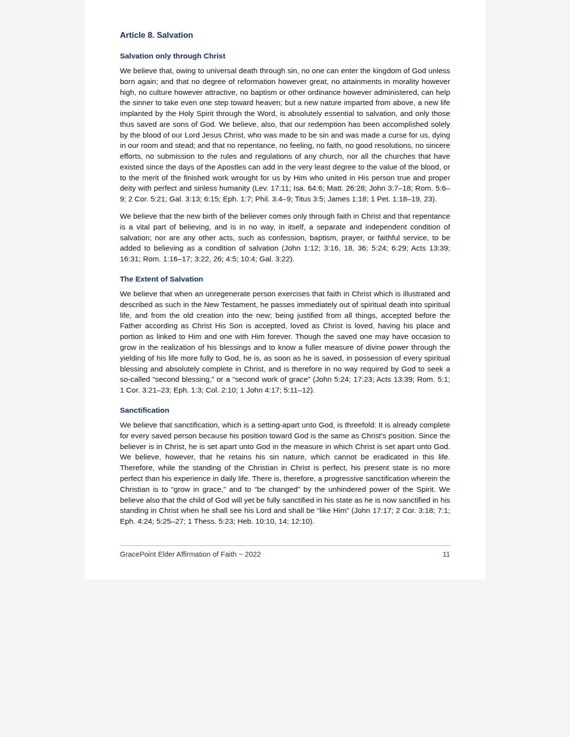Article 8. Salvation
Salvation only through Christ
We believe that, owing to universal death through sin, no one can enter the kingdom of God unless born again; and that no degree of reformation however great, no attainments in morality however high, no culture however attractive, no baptism or other ordinance however administered, can help the sinner to take even one step toward heaven; but a new nature imparted from above, a new life implanted by the Holy Spirit through the Word, is absolutely essential to salvation, and only those thus saved are sons of God. We believe, also, that our redemption has been accomplished solely by the blood of our Lord Jesus Christ, who was made to be sin and was made a curse for us, dying in our room and stead; and that no repentance, no feeling, no faith, no good resolutions, no sincere efforts, no submission to the rules and regulations of any church, nor all the churches that have existed since the days of the Apostles can add in the very least degree to the value of the blood, or to the merit of the finished work wrought for us by Him who united in His person true and proper deity with perfect and sinless humanity (Lev. 17:11; Isa. 64:6; Matt. 26:28; John 3:7–18; Rom. 5:6–9; 2 Cor. 5:21; Gal. 3:13; 6:15; Eph. 1:7; Phil. 3:4–9; Titus 3:5; James 1:18; 1 Pet. 1:18–19, 23).
We believe that the new birth of the believer comes only through faith in Christ and that repentance is a vital part of believing, and is in no way, in itself, a separate and independent condition of salvation; nor are any other acts, such as confession, baptism, prayer, or faithful service, to be added to believing as a condition of salvation (John 1:12; 3:16, 18, 36; 5:24; 6:29; Acts 13:39; 16:31; Rom. 1:16–17; 3:22, 26; 4:5; 10:4; Gal. 3:22).
The Extent of Salvation
We believe that when an unregenerate person exercises that faith in Christ which is illustrated and described as such in the New Testament, he passes immediately out of spiritual death into spiritual life, and from the old creation into the new; being justified from all things, accepted before the Father according as Christ His Son is accepted, loved as Christ is loved, having his place and portion as linked to Him and one with Him forever. Though the saved one may have occasion to grow in the realization of his blessings and to know a fuller measure of divine power through the yielding of his life more fully to God, he is, as soon as he is saved, in possession of every spiritual blessing and absolutely complete in Christ, and is therefore in no way required by God to seek a so-called “second blessing,” or a “second work of grace” (John 5:24; 17:23; Acts 13:39; Rom. 5:1; 1 Cor. 3:21–23; Eph. 1:3; Col. 2:10; 1 John 4:17; 5:11–12).
Sanctification
We believe that sanctification, which is a setting-apart unto God, is threefold: It is already complete for every saved person because his position toward God is the same as Christ’s position. Since the believer is in Christ, he is set apart unto God in the measure in which Christ is set apart unto God. We believe, however, that he retains his sin nature, which cannot be eradicated in this life. Therefore, while the standing of the Christian in Christ is perfect, his present state is no more perfect than his experience in daily life. There is, therefore, a progressive sanctification wherein the Christian is to “grow in grace,” and to “be changed” by the unhindered power of the Spirit. We believe also that the child of God will yet be fully sanctified in his state as he is now sanctified in his standing in Christ when he shall see his Lord and shall be “like Him” (John 17:17; 2 Cor. 3:18; 7:1; Eph. 4:24; 5:25–27; 1 Thess. 5:23; Heb. 10:10, 14; 12:10).
GracePoint Elder Affirmation of Faith ~ 2022 11